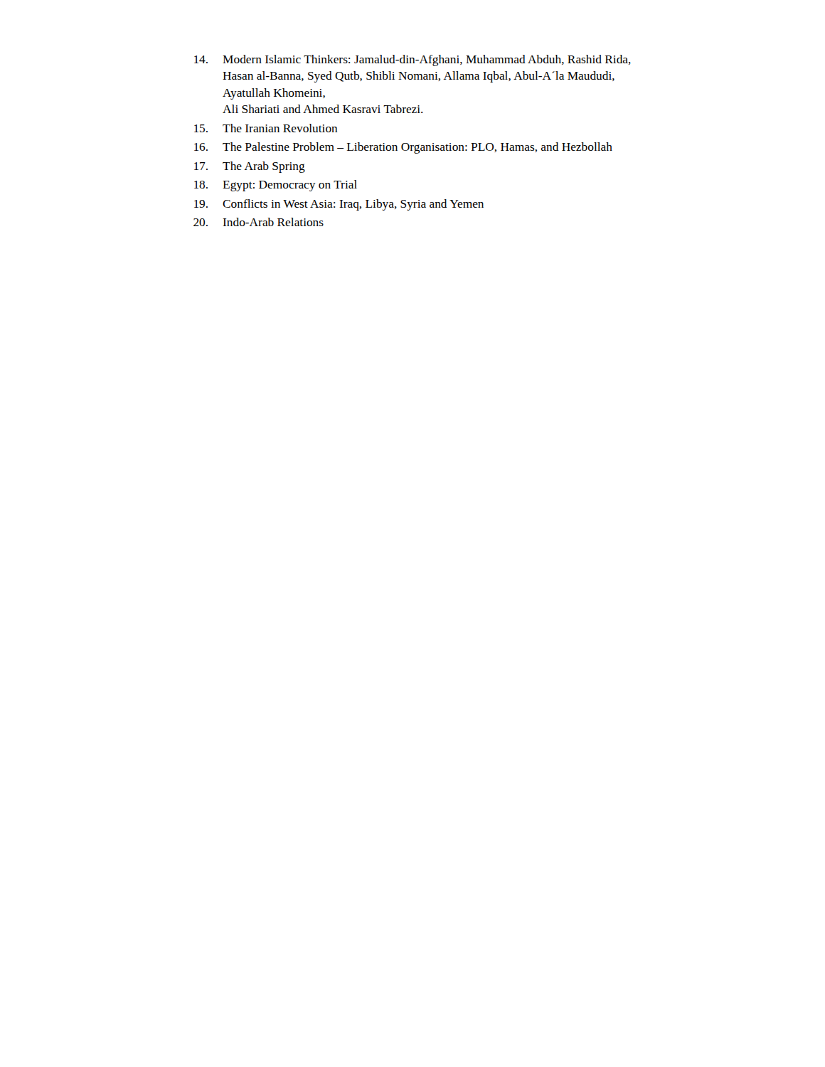14. Modern Islamic Thinkers: Jamalud-din-Afghani, Muhammad Abduh, Rashid Rida, Hasan al-Banna, Syed Qutb, Shibli Nomani, Allama Iqbal, Abul-A´la Maududi, Ayatullah Khomeini, Ali Shariati and Ahmed Kasravi Tabrezi.
15. The Iranian Revolution
16. The Palestine Problem – Liberation Organisation: PLO, Hamas, and Hezbollah
17. The Arab Spring
18. Egypt: Democracy on Trial
19. Conflicts in West Asia: Iraq, Libya, Syria and Yemen
20. Indo-Arab Relations